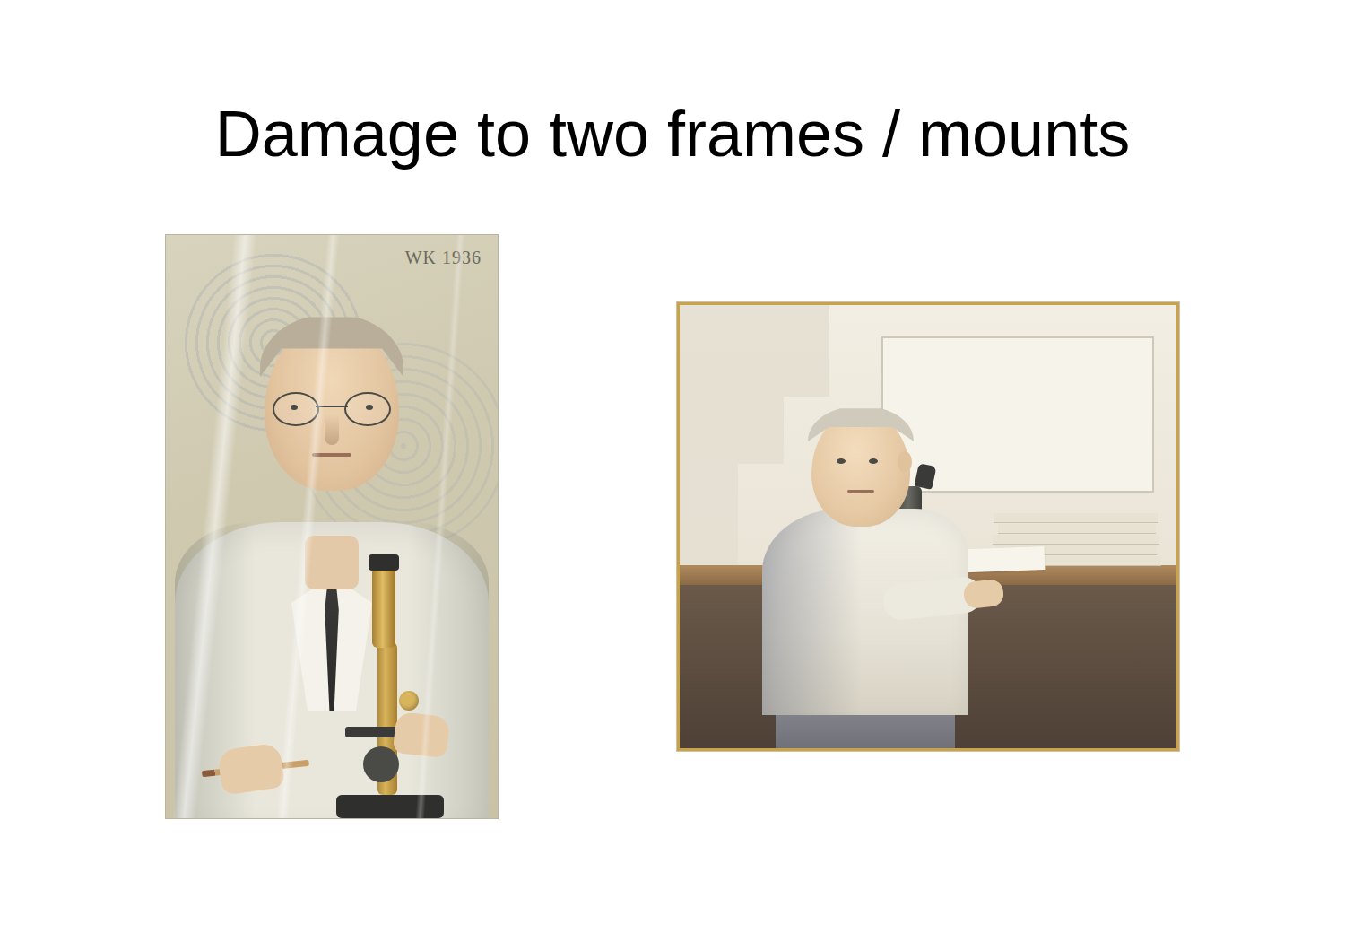Damage to two frames / mounts
WK 1936